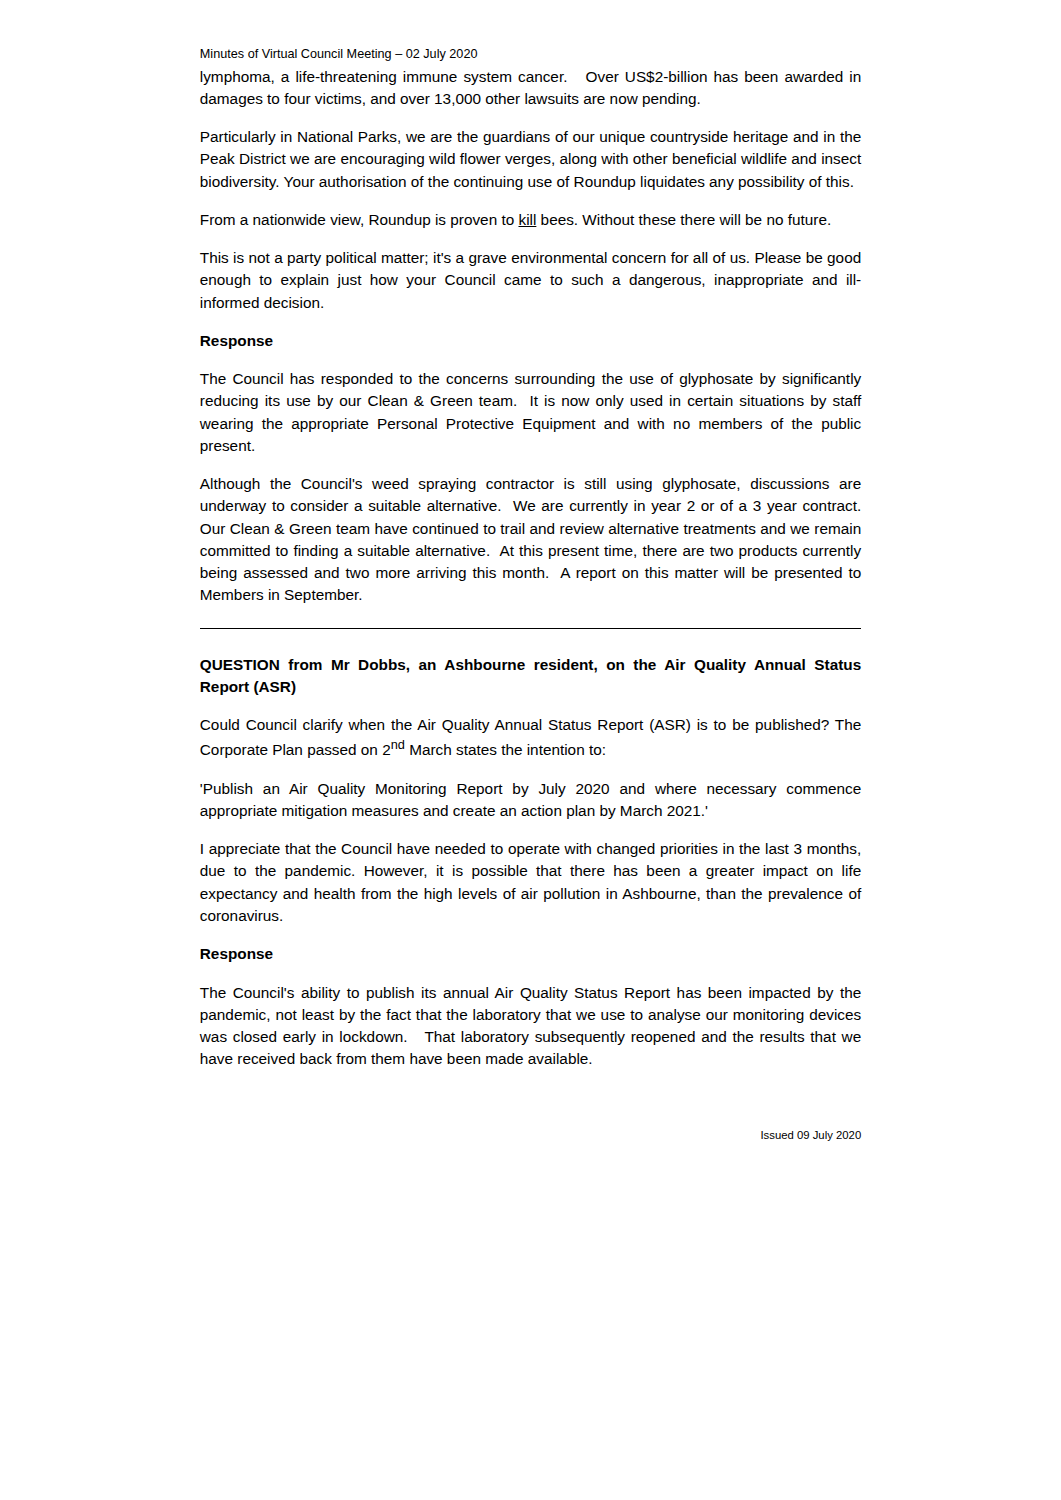Minutes of Virtual Council Meeting – 02 July 2020
lymphoma, a life-threatening immune system cancer. Over US$2-billion has been awarded in damages to four victims, and over 13,000 other lawsuits are now pending.
Particularly in National Parks, we are the guardians of our unique countryside heritage and in the Peak District we are encouraging wild flower verges, along with other beneficial wildlife and insect biodiversity. Your authorisation of the continuing use of Roundup liquidates any possibility of this.
From a nationwide view, Roundup is proven to kill bees. Without these there will be no future.
This is not a party political matter; it's a grave environmental concern for all of us. Please be good enough to explain just how your Council came to such a dangerous, inappropriate and ill-informed decision.
Response
The Council has responded to the concerns surrounding the use of glyphosate by significantly reducing its use by our Clean & Green team. It is now only used in certain situations by staff wearing the appropriate Personal Protective Equipment and with no members of the public present.
Although the Council's weed spraying contractor is still using glyphosate, discussions are underway to consider a suitable alternative. We are currently in year 2 or of a 3 year contract. Our Clean & Green team have continued to trail and review alternative treatments and we remain committed to finding a suitable alternative. At this present time, there are two products currently being assessed and two more arriving this month. A report on this matter will be presented to Members in September.
QUESTION from Mr Dobbs, an Ashbourne resident, on the Air Quality Annual Status Report (ASR)
Could Council clarify when the Air Quality Annual Status Report (ASR) is to be published? The Corporate Plan passed on 2nd March states the intention to:
'Publish an Air Quality Monitoring Report by July 2020 and where necessary commence appropriate mitigation measures and create an action plan by March 2021.'
I appreciate that the Council have needed to operate with changed priorities in the last 3 months, due to the pandemic. However, it is possible that there has been a greater impact on life expectancy and health from the high levels of air pollution in Ashbourne, than the prevalence of coronavirus.
Response
The Council's ability to publish its annual Air Quality Status Report has been impacted by the pandemic, not least by the fact that the laboratory that we use to analyse our monitoring devices was closed early in lockdown. That laboratory subsequently reopened and the results that we have received back from them have been made available.
Issued 09 July 2020